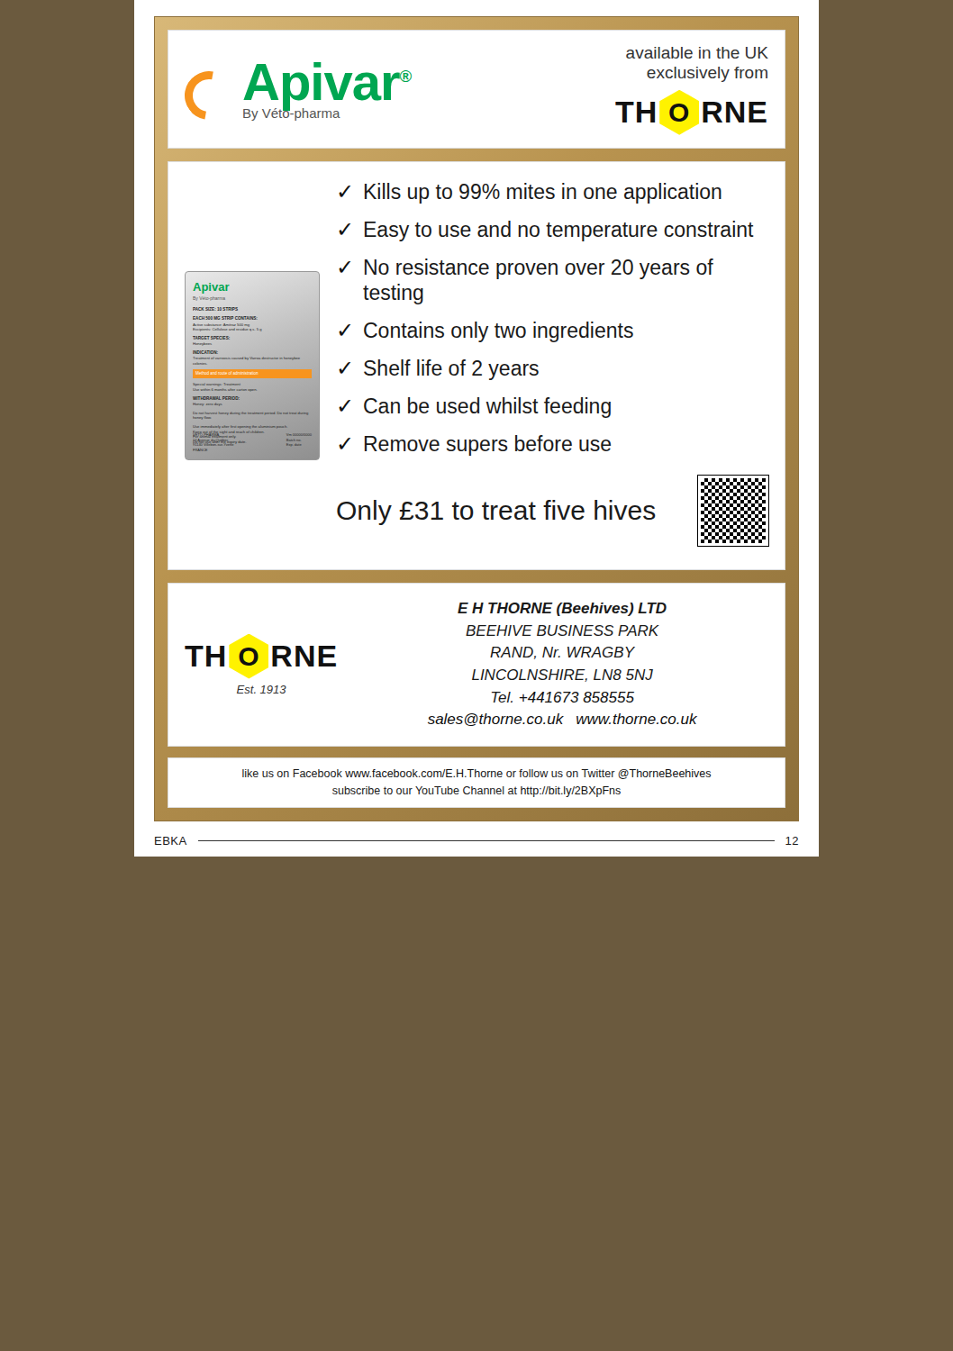Apivar®
By Véto-pharma
available in the UK
exclusively from
TH O RNE
Apivar
By Véto-pharma
Pack size: 10 strips
Each 500 mg strip contains: Active substance: Amitraz 500 mg
Excipients: Cellulose and residue q.s. 5 g
Target species: Honeybees
Indication: Treatment of varroosis caused by Varroa destructor in honeybee colonies.
Method and route of administration
Special warnings: Treatment
Use within 6 months after carton open.
Withdrawal period: Honey: zero days
Do not harvest honey during the treatment period. Do not treat during honey flow.
Use immediately after first opening the aluminium pouch.
Keep out of the sight and reach of children.
For animal treatment only.
Do not use after the expiry date.
VÉTO-PHARMA
14 Avenue du Québec
91140 Villebon-sur-Yvette
FRANCE Vm 00000/0000
Batch no.
Exp. date
✓Kills up to 99% mites in one application
✓Easy to use and no temperature constraint
✓No resistance proven over 20 years of testing
✓Contains only two ingredients
✓Shelf life of 2 years
✓Can be used whilst feeding
✓Remove supers before use
Only £31 to treat five hives
TH O RNE
Est. 1913
E H Thorne (Beehives) Ltd
BEEHIVE BUSINESS PARK
RAND, Nr. WRAGBY
LINCOLNSHIRE, LN8 5NJ
Tel. +441673 858555
sales@thorne.co.uk www.thorne.co.uk
like us on Facebook www.facebook.com/E.H.Thorne or follow us on Twitter @ThorneBeehives
subscribe to our YouTube Channel at http://bit.ly/2BXpFns
EBKA 12